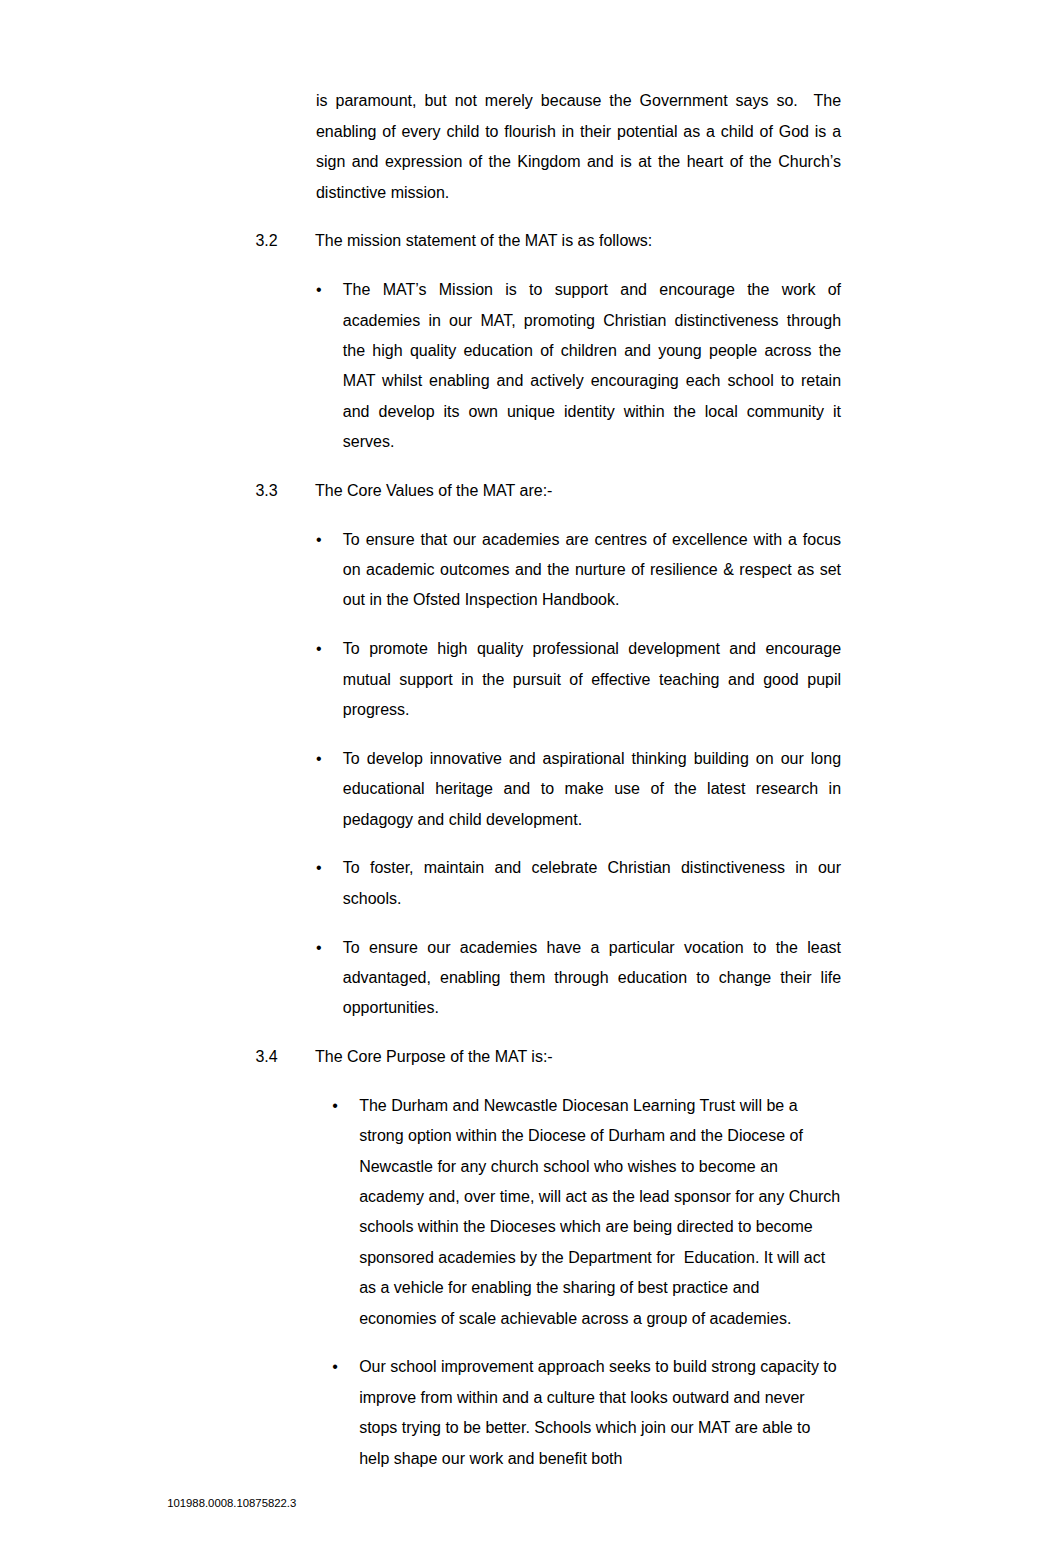is paramount, but not merely because the Government says so. The enabling of every child to flourish in their potential as a child of God is a sign and expression of the Kingdom and is at the heart of the Church’s distinctive mission.
3.2
The mission statement of the MAT is as follows:
The MAT’s Mission is to support and encourage the work of academies in our MAT, promoting Christian distinctiveness through the high quality education of children and young people across the MAT whilst enabling and actively encouraging each school to retain and develop its own unique identity within the local community it serves.
3.3
The Core Values of the MAT are:-
To ensure that our academies are centres of excellence with a focus on academic outcomes and the nurture of resilience & respect as set out in the Ofsted Inspection Handbook.
To promote high quality professional development and encourage mutual support in the pursuit of effective teaching and good pupil progress.
To develop innovative and aspirational thinking building on our long educational heritage and to make use of the latest research in pedagogy and child development.
To foster, maintain and celebrate Christian distinctiveness in our schools.
To ensure our academies have a particular vocation to the least advantaged, enabling them through education to change their life opportunities.
3.4
The Core Purpose of the MAT is:-
The Durham and Newcastle Diocesan Learning Trust will be a strong option within the Diocese of Durham and the Diocese of Newcastle for any church school who wishes to become an academy and, over time, will act as the lead sponsor for any Church schools within the Dioceses which are being directed to become sponsored academies by the Department for Education. It will act as a vehicle for enabling the sharing of best practice and economies of scale achievable across a group of academies.
Our school improvement approach seeks to build strong capacity to improve from within and a culture that looks outward and never stops trying to be better. Schools which join our MAT are able to help shape our work and benefit both
101988.0008.10875822.3